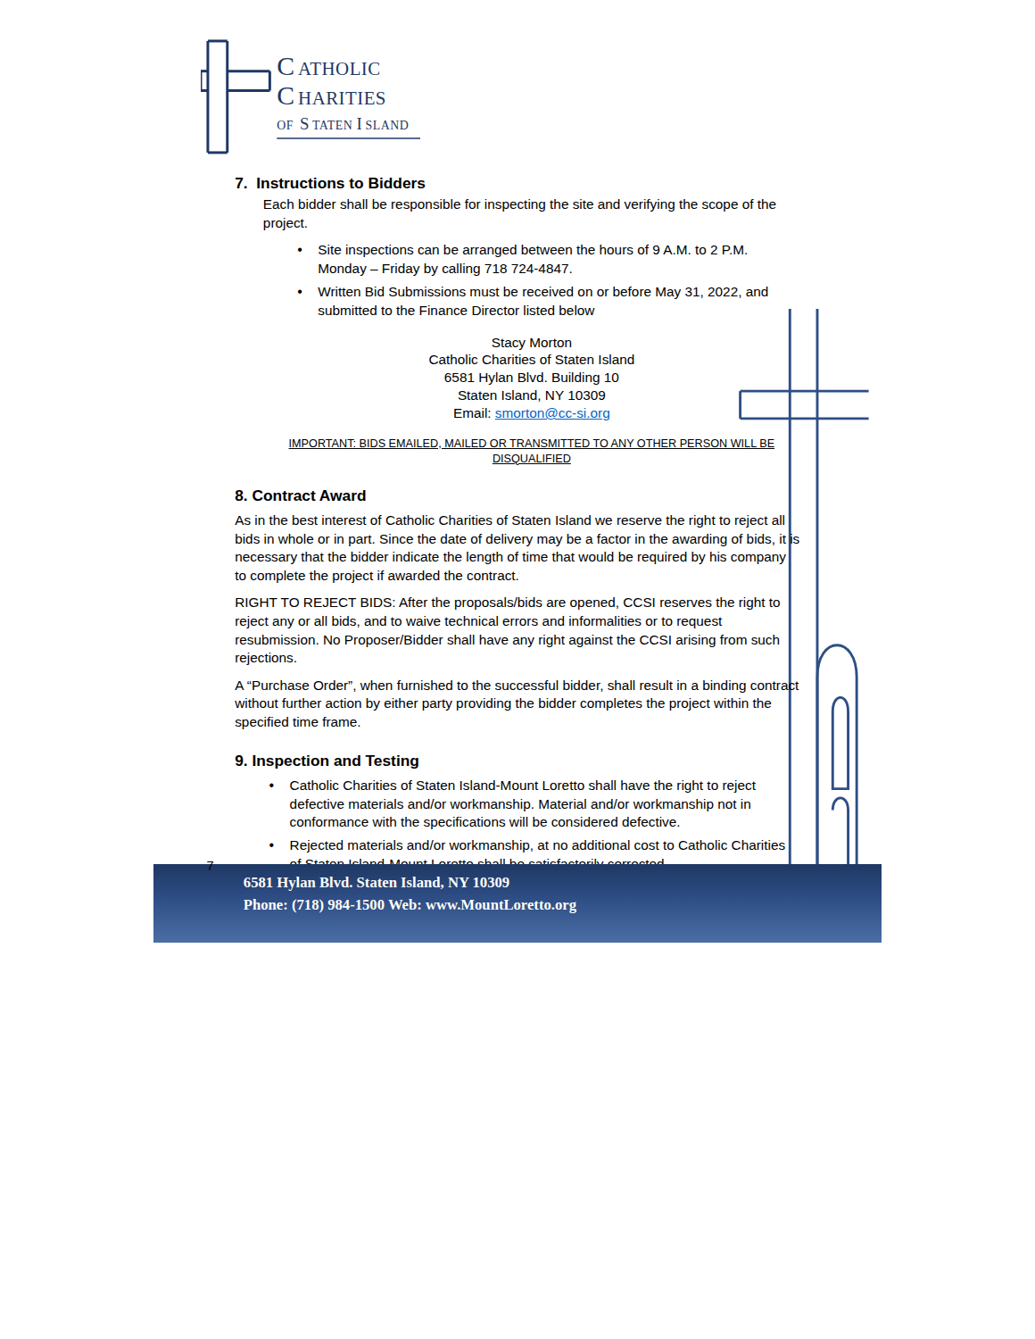C ATHOLIC C HARITIES OF S TATEN I SLAND
7. Instructions to Bidders
Each bidder shall be responsible for inspecting the site and verifying the scope of the project.
Site inspections can be arranged between the hours of 9 A.M. to 2 P.M. Monday – Friday by calling 718 724-4847.
Written Bid Submissions must be received on or before May 31, 2022, and submitted to the Finance Director listed below
Stacy Morton
Catholic Charities of Staten Island
6581 Hylan Blvd. Building 10
Staten Island, NY 10309
Email: smorton@cc-si.org
IMPORTANT: BIDS EMAILED, MAILED OR TRANSMITTED TO ANY OTHER PERSON WILL BE DISQUALIFIED
8. Contract Award
As in the best interest of Catholic Charities of Staten Island we reserve the right to reject all bids in whole or in part. Since the date of delivery may be a factor in the awarding of bids, it is necessary that the bidder indicate the length of time that would be required by his company to complete the project if awarded the contract.
RIGHT TO REJECT BIDS: After the proposals/bids are opened, CCSI reserves the right to reject any or all bids, and to waive technical errors and informalities or to request resubmission. No Proposer/Bidder shall have any right against the CCSI arising from such rejections.
A “Purchase Order”, when furnished to the successful bidder, shall result in a binding contract without further action by either party providing the bidder completes the project within the specified time frame.
9. Inspection and Testing
Catholic Charities of Staten Island-Mount Loretto shall have the right to reject defective materials and/or workmanship. Material and/or workmanship not in conformance with the specifications will be considered defective.
Rejected materials and/or workmanship, at no additional cost to Catholic Charities of Staten Island-Mount Loretto shall be satisfactorily corrected.
Before submitting a proposal, Vendors are to fully inform themselves of the nature of the work by personal examination of the site, and by such means as they consider necessary, as to matters, conditions, or considerations bearing on or in any way
7
6581 Hylan Blvd. Staten Island, NY 10309
Phone: (718) 984-1500 Web: www.MountLoretto.org